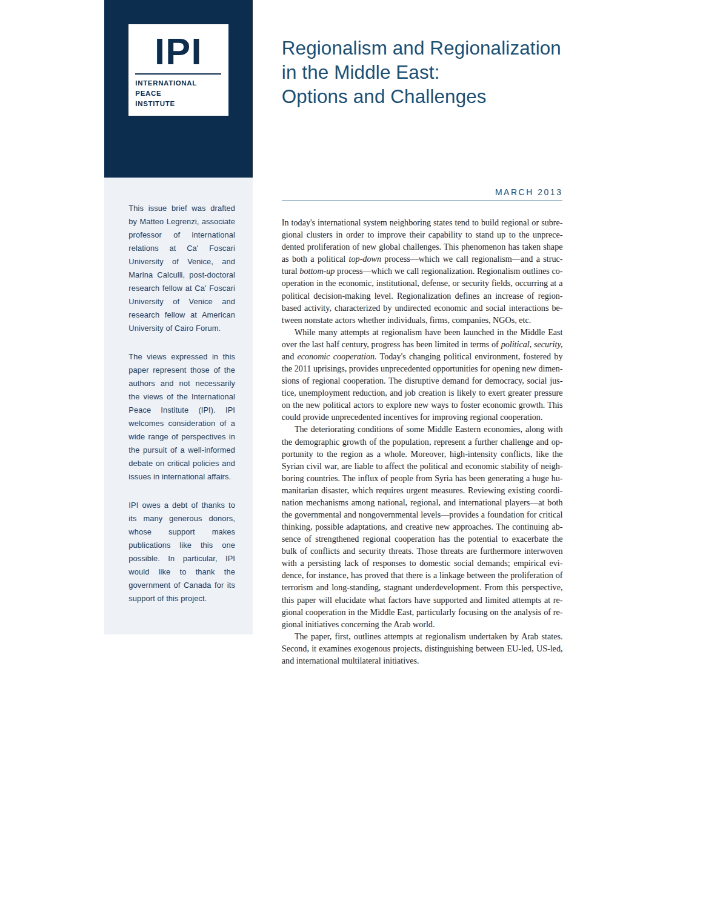IPI
INTERNATIONAL
PEACE
INSTITUTE
This issue brief was drafted by Matteo Legrenzi, associate professor of international relations at Ca' Foscari University of Venice, and Marina Calculli, post-doctoral research fellow at Ca' Foscari University of Venice and research fellow at American University of Cairo Forum.
The views expressed in this paper represent those of the authors and not necessarily the views of the International Peace Institute (IPI). IPI welcomes consideration of a wide range of perspectives in the pursuit of a well-informed debate on critical policies and issues in international affairs.
IPI owes a debt of thanks to its many generous donors, whose support makes publications like this one possible. In particular, IPI would like to thank the government of Canada for its support of this project.
Regionalism and Regionalization
in the Middle East:
Options and Challenges
MARCH 2013
In today's international system neighboring states tend to build regional or subregional clusters in order to improve their capability to stand up to the unprecedented proliferation of new global challenges. This phenomenon has taken shape as both a political top-down process—which we call regionalism—and a structural bottom-up process—which we call regionalization. Regionalism outlines cooperation in the economic, institutional, defense, or security fields, occurring at a political decision-making level. Regionalization defines an increase of region-based activity, characterized by undirected economic and social interactions between nonstate actors whether individuals, firms, companies, NGOs, etc.
While many attempts at regionalism have been launched in the Middle East over the last half century, progress has been limited in terms of political, security, and economic cooperation. Today's changing political environment, fostered by the 2011 uprisings, provides unprecedented opportunities for opening new dimensions of regional cooperation. The disruptive demand for democracy, social justice, unemployment reduction, and job creation is likely to exert greater pressure on the new political actors to explore new ways to foster economic growth. This could provide unprecedented incentives for improving regional cooperation.
The deteriorating conditions of some Middle Eastern economies, along with the demographic growth of the population, represent a further challenge and opportunity to the region as a whole. Moreover, high-intensity conflicts, like the Syrian civil war, are liable to affect the political and economic stability of neighboring countries. The influx of people from Syria has been generating a huge humanitarian disaster, which requires urgent measures. Reviewing existing coordination mechanisms among national, regional, and international players—at both the governmental and nongovernmental levels—provides a foundation for critical thinking, possible adaptations, and creative new approaches. The continuing absence of strengthened regional cooperation has the potential to exacerbate the bulk of conflicts and security threats. Those threats are furthermore interwoven with a persisting lack of responses to domestic social demands; empirical evidence, for instance, has proved that there is a linkage between the proliferation of terrorism and long-standing, stagnant underdevelopment. From this perspective, this paper will elucidate what factors have supported and limited attempts at regional cooperation in the Middle East, particularly focusing on the analysis of regional initiatives concerning the Arab world.
The paper, first, outlines attempts at regionalism undertaken by Arab states. Second, it examines exogenous projects, distinguishing between EU-led, US-led, and international multilateral initiatives.